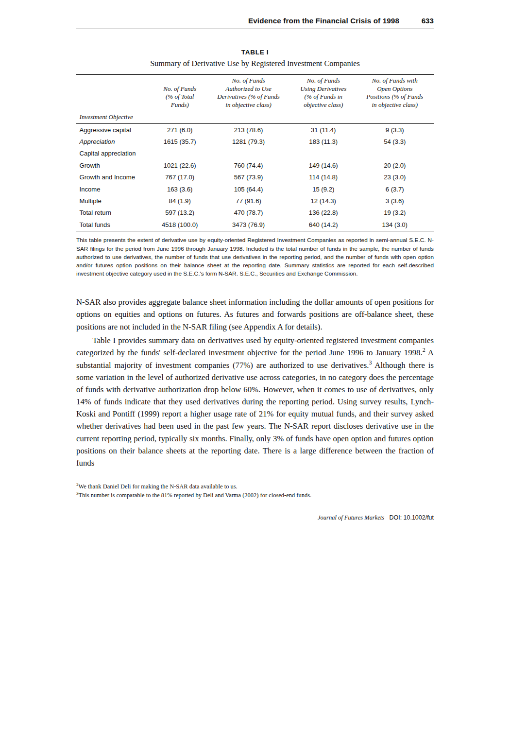Evidence from the Financial Crisis of 1998 633
TABLE I Summary of Derivative Use by Registered Investment Companies
| | No. of Funds (% of Total Funds) | No. of Funds Authorized to Use Derivatives (% of Funds in objective class) | No. of Funds Using Derivatives (% of Funds in objective class) | No. of Funds with Open Options Positions (% of Funds in objective class) |
| --- | --- | --- | --- | --- |
| Investment Objective | | | | |
| Aggressive capital | 271 (6.0) | 213 (78.6) | 31 (11.4) | 9 (3.3) |
| Appreciation | 1615 (35.7) | 1281 (79.3) | 183 (11.3) | 54 (3.3) |
| Capital appreciation | | | | |
| Growth | 1021 (22.6) | 760 (74.4) | 149 (14.6) | 20 (2.0) |
| Growth and Income | 767 (17.0) | 567 (73.9) | 114 (14.8) | 23 (3.0) |
| Income | 163 (3.6) | 105 (64.4) | 15 (9.2) | 6 (3.7) |
| Multiple | 84 (1.9) | 77 (91.6) | 12 (14.3) | 3 (3.6) |
| Total return | 597 (13.2) | 470 (78.7) | 136 (22.8) | 19 (3.2) |
| Total funds | 4518 (100.0) | 3473 (76.9) | 640 (14.2) | 134 (3.0) |
This table presents the extent of derivative use by equity-oriented Registered Investment Companies as reported in semi-annual S.E.C. N-SAR filings for the period from June 1996 through January 1998. Included is the total number of funds in the sample, the number of funds authorized to use derivatives, the number of funds that use derivatives in the reporting period, and the number of funds with open option and/or futures option positions on their balance sheet at the reporting date. Summary statistics are reported for each self-described investment objective category used in the S.E.C.'s form N-SAR. S.E.C., Securities and Exchange Commission.
N-SAR also provides aggregate balance sheet information including the dollar amounts of open positions for options on equities and options on futures. As futures and forwards positions are off-balance sheet, these positions are not included in the N-SAR filing (see Appendix A for details).
Table I provides summary data on derivatives used by equity-oriented registered investment companies categorized by the funds' self-declared investment objective for the period June 1996 to January 1998.2 A substantial majority of investment companies (77%) are authorized to use derivatives.3 Although there is some variation in the level of authorized derivative use across categories, in no category does the percentage of funds with derivative authorization drop below 60%. However, when it comes to use of derivatives, only 14% of funds indicate that they used derivatives during the reporting period. Using survey results, Lynch-Koski and Pontiff (1999) report a higher usage rate of 21% for equity mutual funds, and their survey asked whether derivatives had been used in the past few years. The N-SAR report discloses derivative use in the current reporting period, typically six months. Finally, only 3% of funds have open option and futures option positions on their balance sheets at the reporting date. There is a large difference between the fraction of funds
2We thank Daniel Deli for making the N-SAR data available to us.
3This number is comparable to the 81% reported by Deli and Varma (2002) for closed-end funds.
Journal of Futures Markets DOI: 10.1002/fut